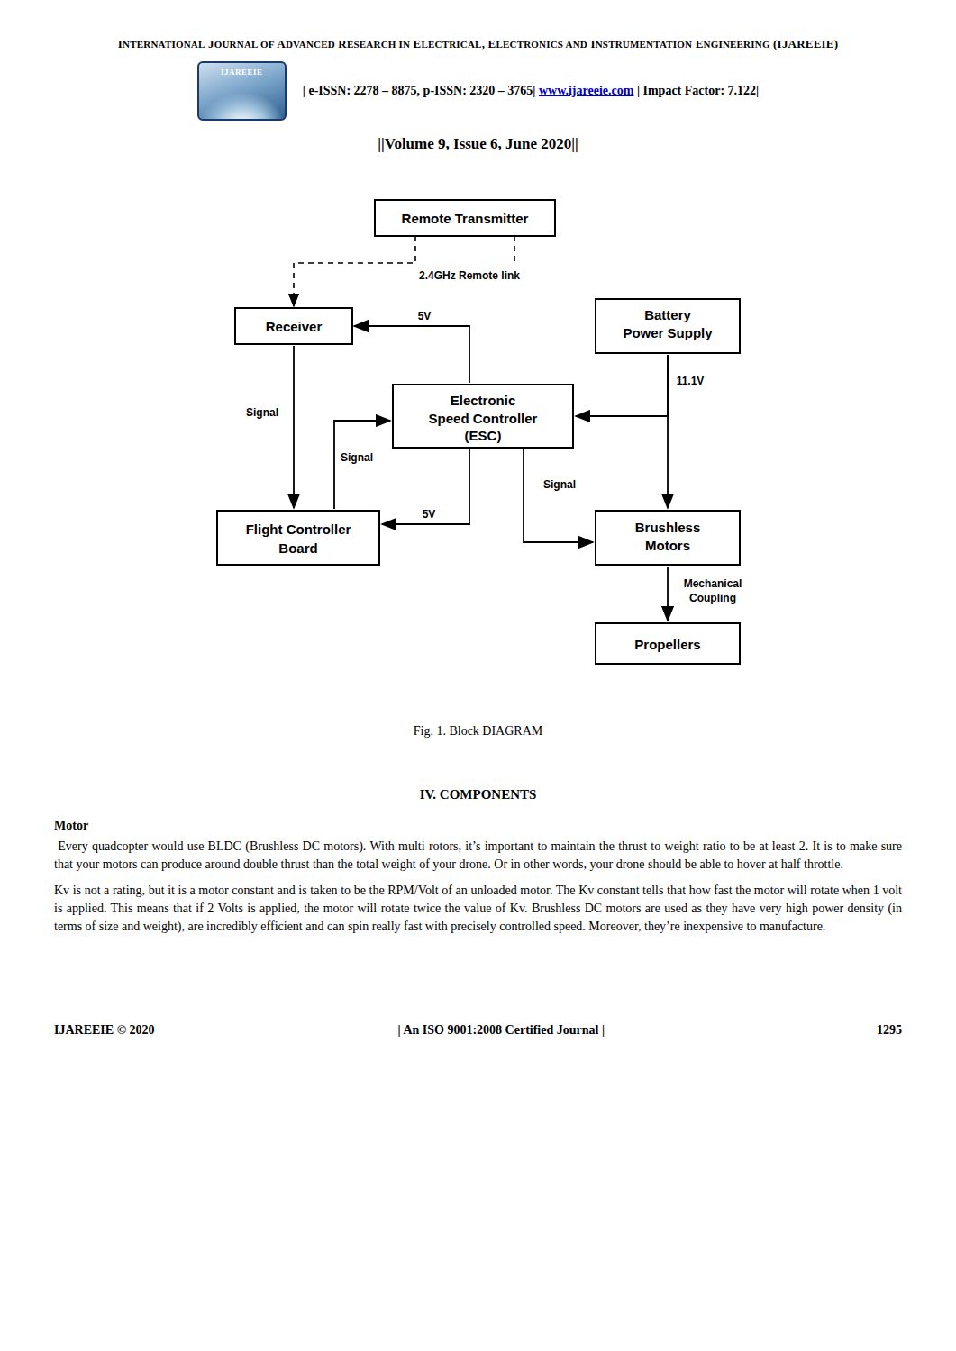INTERNATIONAL JOURNAL OF ADVANCED RESEARCH IN ELECTRICAL, ELECTRONICS AND INSTRUMENTATION ENGINEERING (IJAREEIE)
| e-ISSN: 2278 – 8875, p-ISSN: 2320 – 3765| www.ijareeie.com | Impact Factor: 7.122|
||Volume 9, Issue 6, June 2020||
Remote Transmitter Receiver Battery Power Supply Electronic Speed Controller (ESC) Flight Controller Board Brushless Motors Propellers 2.4GHz Remote link 5V 11.1V Signal Signal 5V Signal Mechanical Coupling
Fig. 1. Block DIAGRAM
IV. COMPONENTS
Motor
Every quadcopter would use BLDC (Brushless DC motors). With multi rotors, it’s important to maintain the thrust to weight ratio to be at least 2. It is to make sure that your motors can produce around double thrust than the total weight of your drone. Or in other words, your drone should be able to hover at half throttle.
Kv is not a rating, but it is a motor constant and is taken to be the RPM/Volt of an unloaded motor. The Kv constant tells that how fast the motor will rotate when 1 volt is applied. This means that if 2 Volts is applied, the motor will rotate twice the value of Kv. Brushless DC motors are used as they have very high power density (in terms of size and weight), are incredibly efficient and can spin really fast with precisely controlled speed. Moreover, they’re inexpensive to manufacture.
IJAREEIE © 2020
| An ISO 9001:2008 Certified Journal |
1295